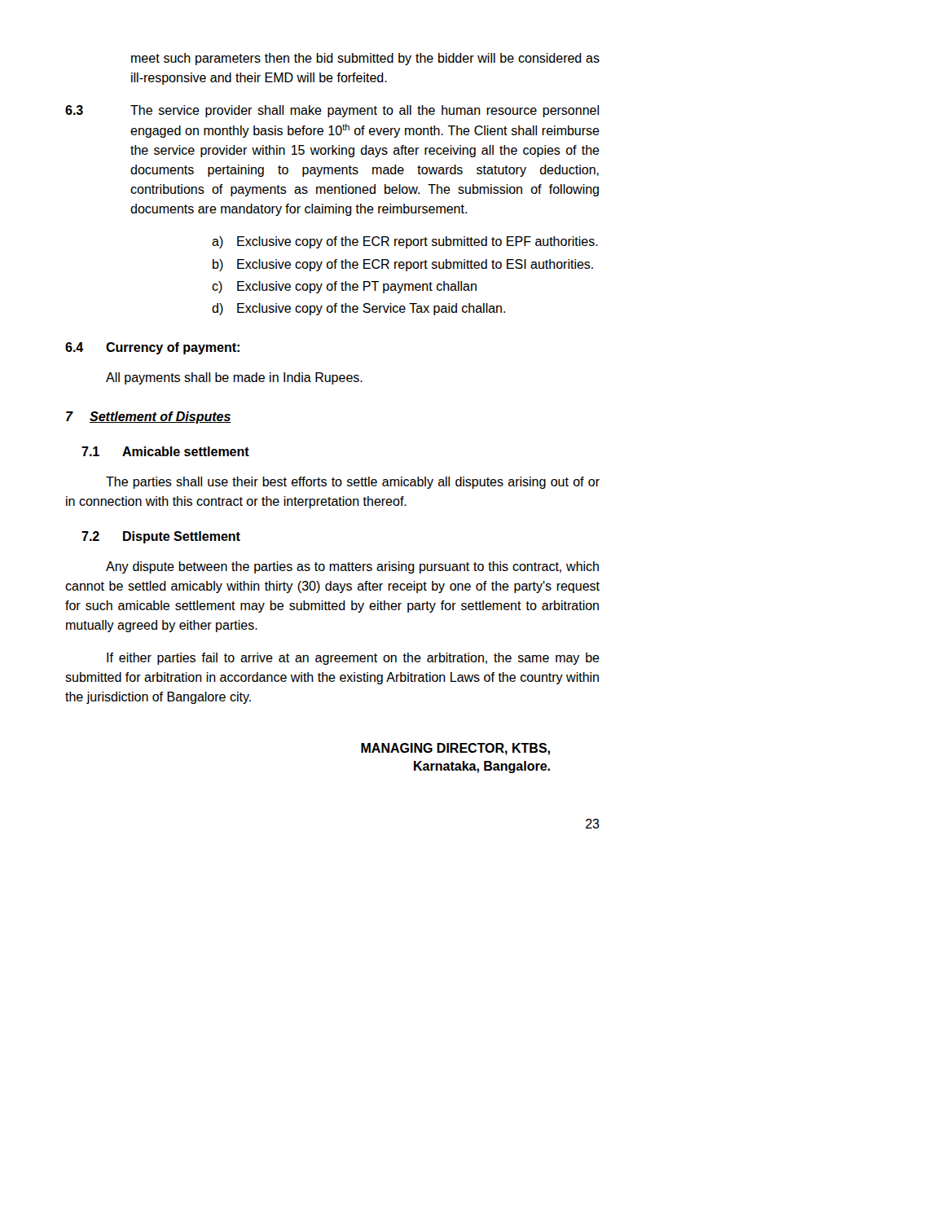meet such parameters then the bid submitted by the bidder will be considered as ill-responsive and their EMD will be forfeited.
6.3
The service provider shall make payment to all the human resource personnel engaged on monthly basis before 10th of every month. The Client shall reimburse the service provider within 15 working days after receiving all the copies of the documents pertaining to payments made towards statutory deduction, contributions of payments as mentioned below. The submission of following documents are mandatory for claiming the reimbursement.
a) Exclusive copy of the ECR report submitted to EPF authorities.
b) Exclusive copy of the ECR report submitted to ESI authorities.
c) Exclusive copy of the PT payment challan
d) Exclusive copy of the Service Tax paid challan.
6.4 Currency of payment:
All payments shall be made in India Rupees.
7 Settlement of Disputes
7.1 Amicable settlement
The parties shall use their best efforts to settle amicably all disputes arising out of or in connection with this contract or the interpretation thereof.
7.2 Dispute Settlement
Any dispute between the parties as to matters arising pursuant to this contract, which cannot be settled amicably within thirty (30) days after receipt by one of the party's request for such amicable settlement may be submitted by either party for settlement to arbitration mutually agreed by either parties.
If either parties fail to arrive at an agreement on the arbitration, the same may be submitted for arbitration in accordance with the existing Arbitration Laws of the country within the jurisdiction of Bangalore city.
MANAGING DIRECTOR, KTBS,
Karnataka, Bangalore.
23